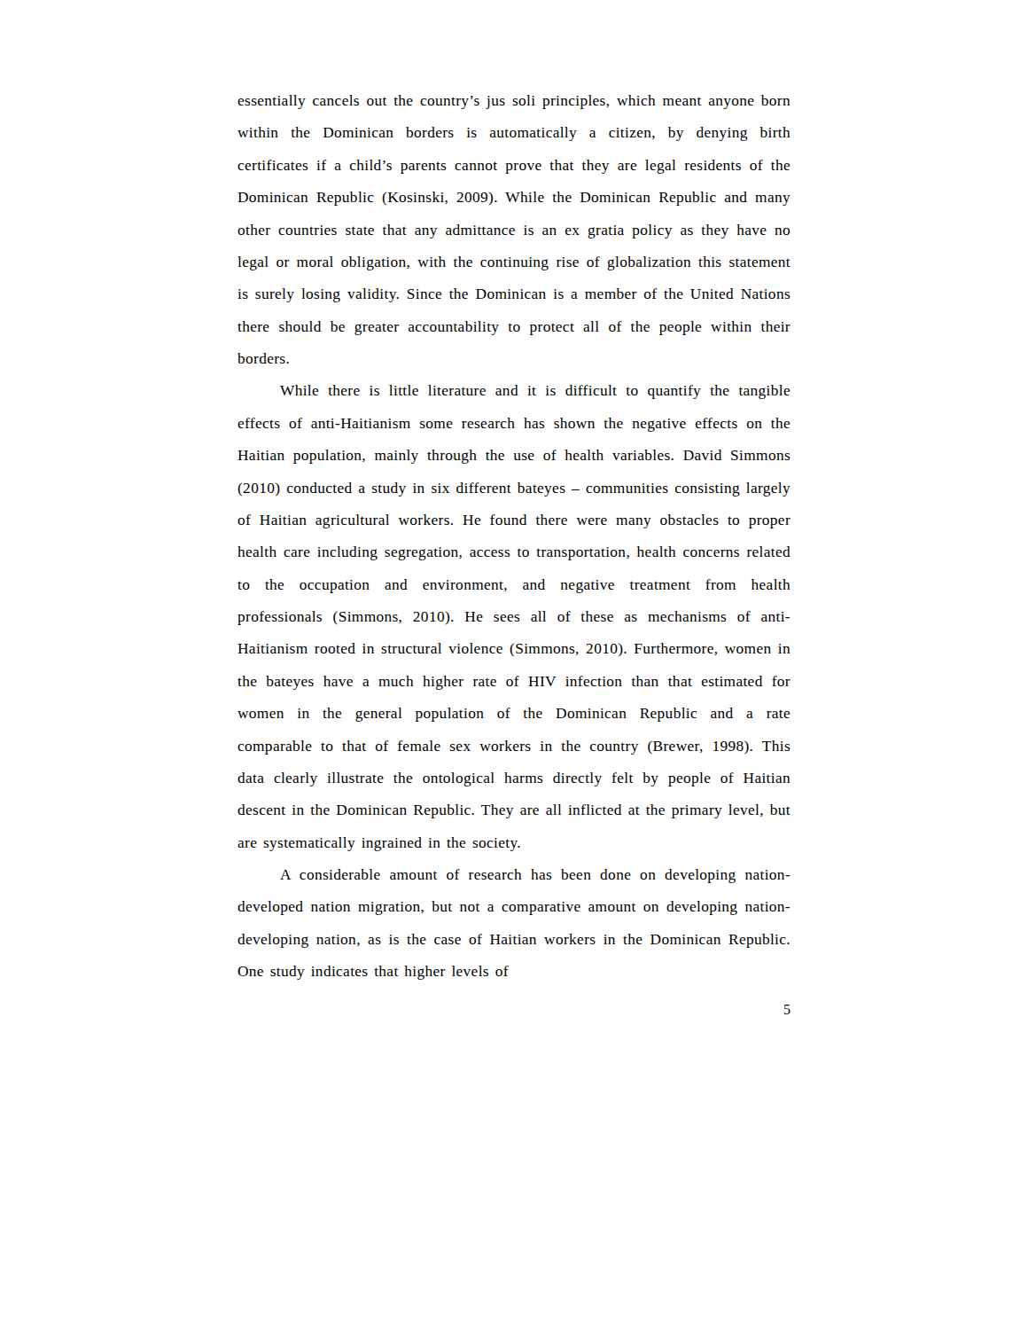essentially cancels out the country’s jus soli principles, which meant anyone born within the Dominican borders is automatically a citizen, by denying birth certificates if a child’s parents cannot prove that they are legal residents of the Dominican Republic (Kosinski, 2009). While the Dominican Republic and many other countries state that any admittance is an ex gratia policy as they have no legal or moral obligation, with the continuing rise of globalization this statement is surely losing validity. Since the Dominican is a member of the United Nations there should be greater accountability to protect all of the people within their borders.
While there is little literature and it is difficult to quantify the tangible effects of anti-Haitianism some research has shown the negative effects on the Haitian population, mainly through the use of health variables. David Simmons (2010) conducted a study in six different bateyes – communities consisting largely of Haitian agricultural workers. He found there were many obstacles to proper health care including segregation, access to transportation, health concerns related to the occupation and environment, and negative treatment from health professionals (Simmons, 2010). He sees all of these as mechanisms of anti-Haitianism rooted in structural violence (Simmons, 2010). Furthermore, women in the bateyes have a much higher rate of HIV infection than that estimated for women in the general population of the Dominican Republic and a rate comparable to that of female sex workers in the country (Brewer, 1998). This data clearly illustrate the ontological harms directly felt by people of Haitian descent in the Dominican Republic. They are all inflicted at the primary level, but are systematically ingrained in the society.
A considerable amount of research has been done on developing nation-developed nation migration, but not a comparative amount on developing nation-developing nation, as is the case of Haitian workers in the Dominican Republic. One study indicates that higher levels of
5